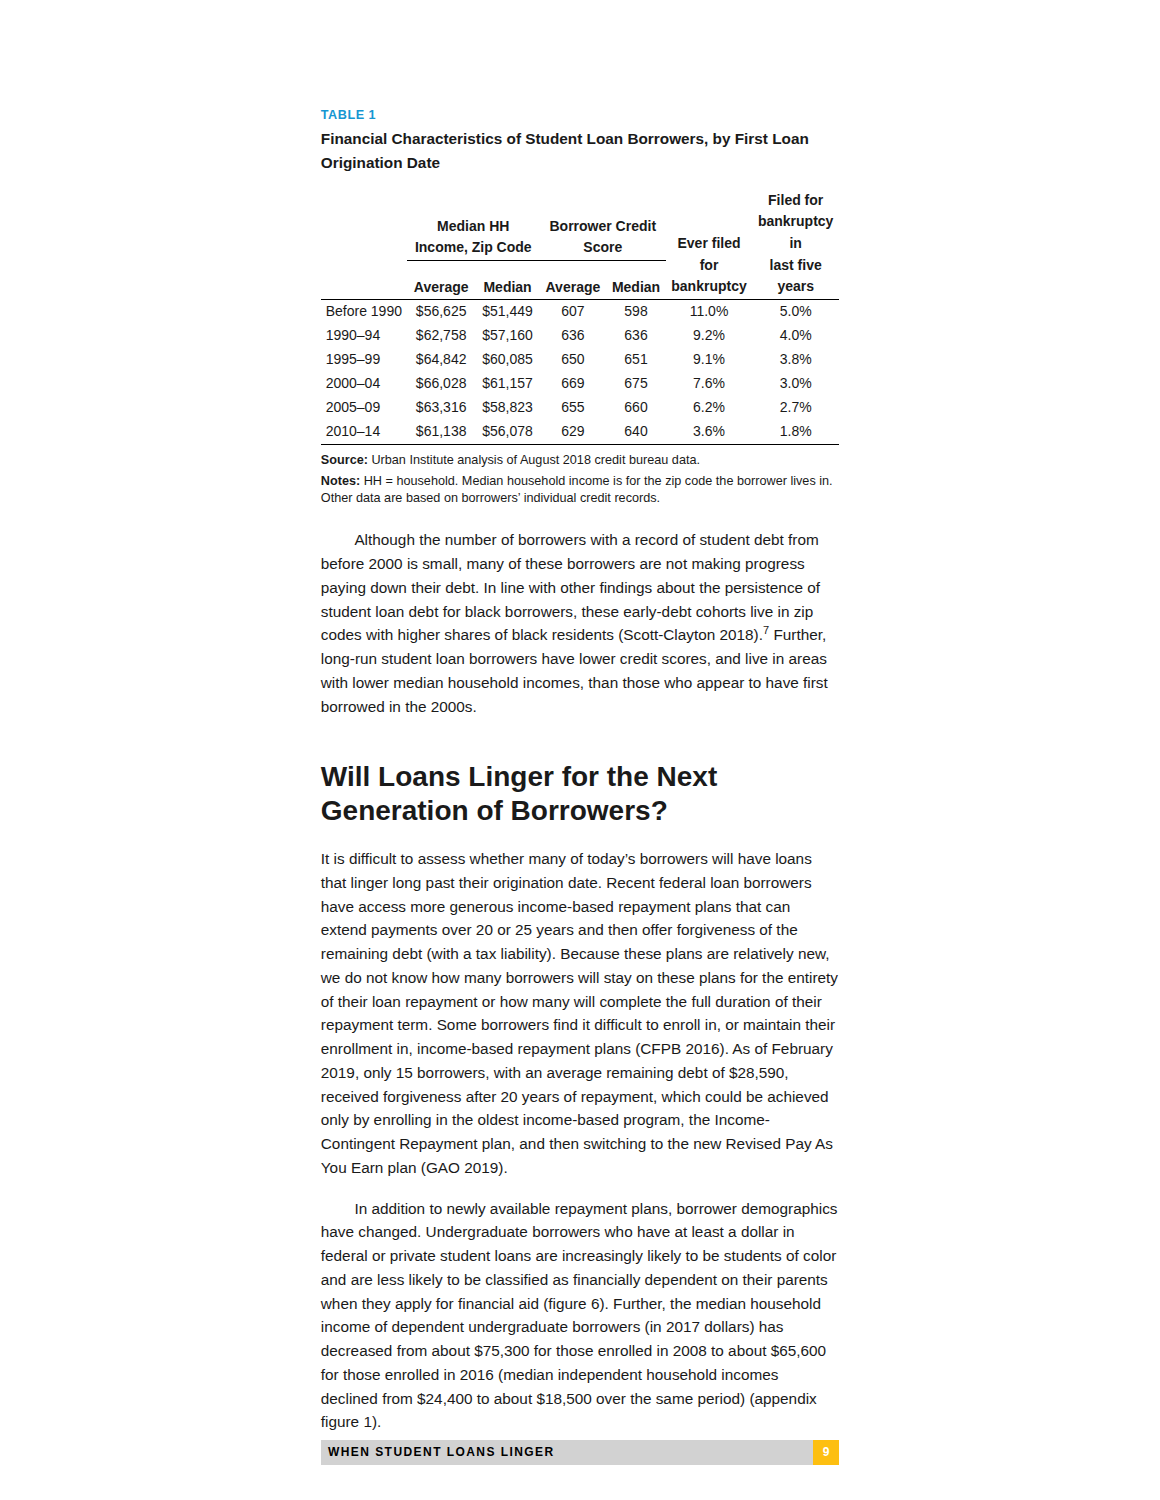TABLE 1
Financial Characteristics of Student Loan Borrowers, by First Loan Origination Date
| | Median HH Income, Zip Code | Borrower Credit Score | Ever filed for bankruptcy | Filed for bankruptcy in last five years |
| --- | --- | --- | --- | --- |
| | Average | Median | Average | Median |
| Before 1990 | $56,625 | $51,449 | 607 | 598 | 11.0% | 5.0% |
| 1990–94 | $62,758 | $57,160 | 636 | 636 | 9.2% | 4.0% |
| 1995–99 | $64,842 | $60,085 | 650 | 651 | 9.1% | 3.8% |
| 2000–04 | $66,028 | $61,157 | 669 | 675 | 7.6% | 3.0% |
| 2005–09 | $63,316 | $58,823 | 655 | 660 | 6.2% | 2.7% |
| 2010–14 | $61,138 | $56,078 | 629 | 640 | 3.6% | 1.8% |
Source: Urban Institute analysis of August 2018 credit bureau data.
Notes: HH = household. Median household income is for the zip code the borrower lives in. Other data are based on borrowers’ individual credit records.
Although the number of borrowers with a record of student debt from before 2000 is small, many of these borrowers are not making progress paying down their debt. In line with other findings about the persistence of student loan debt for black borrowers, these early-debt cohorts live in zip codes with higher shares of black residents (Scott-Clayton 2018).7 Further, long-run student loan borrowers have lower credit scores, and live in areas with lower median household incomes, than those who appear to have first borrowed in the 2000s.
Will Loans Linger for the Next Generation of Borrowers?
It is difficult to assess whether many of today’s borrowers will have loans that linger long past their origination date. Recent federal loan borrowers have access more generous income-based repayment plans that can extend payments over 20 or 25 years and then offer forgiveness of the remaining debt (with a tax liability). Because these plans are relatively new, we do not know how many borrowers will stay on these plans for the entirety of their loan repayment or how many will complete the full duration of their repayment term. Some borrowers find it difficult to enroll in, or maintain their enrollment in, income-based repayment plans (CFPB 2016). As of February 2019, only 15 borrowers, with an average remaining debt of $28,590, received forgiveness after 20 years of repayment, which could be achieved only by enrolling in the oldest income-based program, the Income-Contingent Repayment plan, and then switching to the new Revised Pay As You Earn plan (GAO 2019).
In addition to newly available repayment plans, borrower demographics have changed. Undergraduate borrowers who have at least a dollar in federal or private student loans are increasingly likely to be students of color and are less likely to be classified as financially dependent on their parents when they apply for financial aid (figure 6). Further, the median household income of dependent undergraduate borrowers (in 2017 dollars) has decreased from about $75,300 for those enrolled in 2008 to about $65,600 for those enrolled in 2016 (median independent household incomes declined from $24,400 to about $18,500 over the same period) (appendix figure 1).
WHEN STUDENT LOANS LINGER
9